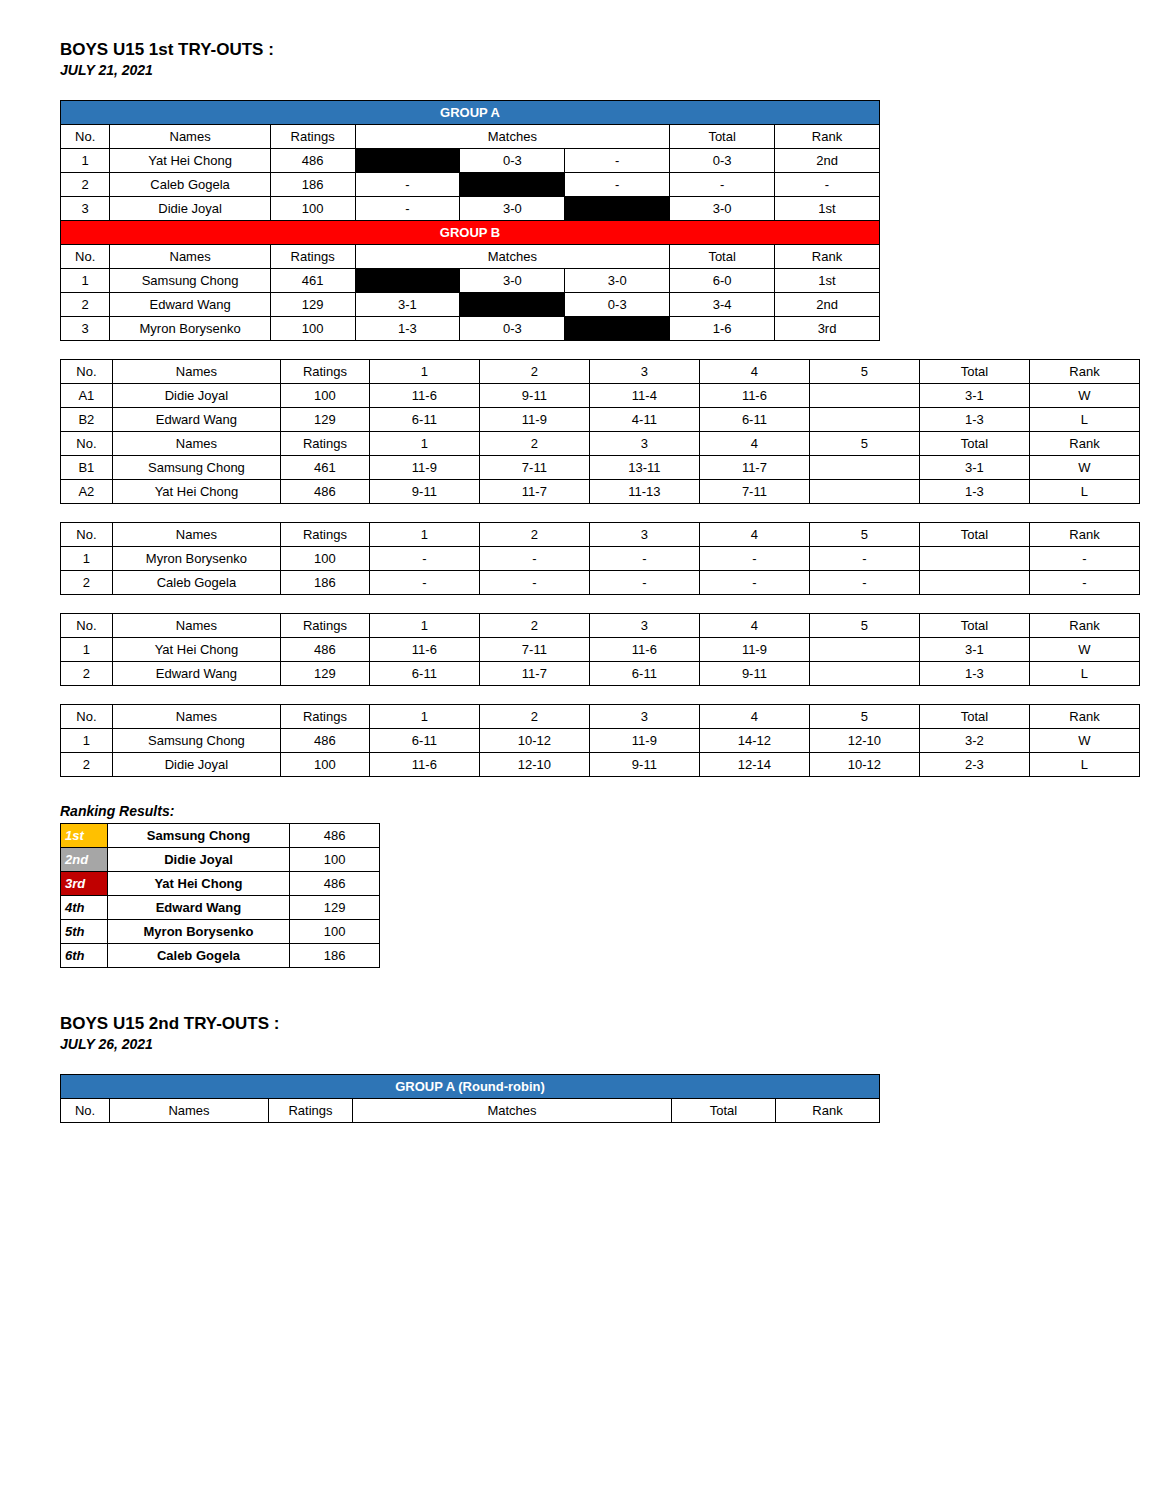BOYS U15 1st TRY-OUTS :
JULY 21, 2021
| GROUP A |
| No. | Names | Ratings | Matches | Total | Rank |
| 1 | Yat Hei Chong | 486 | | 0-3 | - | 0-3 | 2nd |
| 2 | Caleb Gogela | 186 | - | | - | - | - |
| 3 | Didie Joyal | 100 | - | 3-0 | | 3-0 | 1st |
| GROUP B |
| No. | Names | Ratings | Matches | Total | Rank |
| 1 | Samsung Chong | 461 | | 3-0 | 3-0 | 6-0 | 1st |
| 2 | Edward Wang | 129 | 3-1 | | 0-3 | 3-4 | 2nd |
| 3 | Myron Borysenko | 100 | 1-3 | 0-3 | | 1-6 | 3rd |
| No. | Names | Ratings | 1 | 2 | 3 | 4 | 5 | Total | Rank |
| A1 | Didie Joyal | 100 | 11-6 | 9-11 | 11-4 | 11-6 | | 3-1 | W |
| B2 | Edward Wang | 129 | 6-11 | 11-9 | 4-11 | 6-11 | | 1-3 | L |
| No. | Names | Ratings | 1 | 2 | 3 | 4 | 5 | Total | Rank |
| B1 | Samsung Chong | 461 | 11-9 | 7-11 | 13-11 | 11-7 | | 3-1 | W |
| A2 | Yat Hei Chong | 486 | 9-11 | 11-7 | 11-13 | 7-11 | | 1-3 | L |
| No. | Names | Ratings | 1 | 2 | 3 | 4 | 5 | Total | Rank |
| 1 | Myron Borysenko | 100 | - | - | - | - | - | | - |
| 2 | Caleb Gogela | 186 | - | - | - | - | - | | - |
| No. | Names | Ratings | 1 | 2 | 3 | 4 | 5 | Total | Rank |
| 1 | Yat Hei Chong | 486 | 11-6 | 7-11 | 11-6 | 11-9 | | 3-1 | W |
| 2 | Edward Wang | 129 | 6-11 | 11-7 | 6-11 | 9-11 | | 1-3 | L |
| No. | Names | Ratings | 1 | 2 | 3 | 4 | 5 | Total | Rank |
| 1 | Samsung Chong | 486 | 6-11 | 10-12 | 11-9 | 14-12 | 12-10 | 3-2 | W |
| 2 | Didie Joyal | 100 | 11-6 | 12-10 | 9-11 | 12-14 | 10-12 | 2-3 | L |
Ranking Results:
| 1st | Samsung Chong | 486 |
| 2nd | Didie Joyal | 100 |
| 3rd | Yat Hei Chong | 486 |
| 4th | Edward Wang | 129 |
| 5th | Myron Borysenko | 100 |
| 6th | Caleb Gogela | 186 |
BOYS U15 2nd TRY-OUTS :
JULY 26, 2021
| GROUP A (Round-robin) |
| No. | Names | Ratings | Matches | Total | Rank |